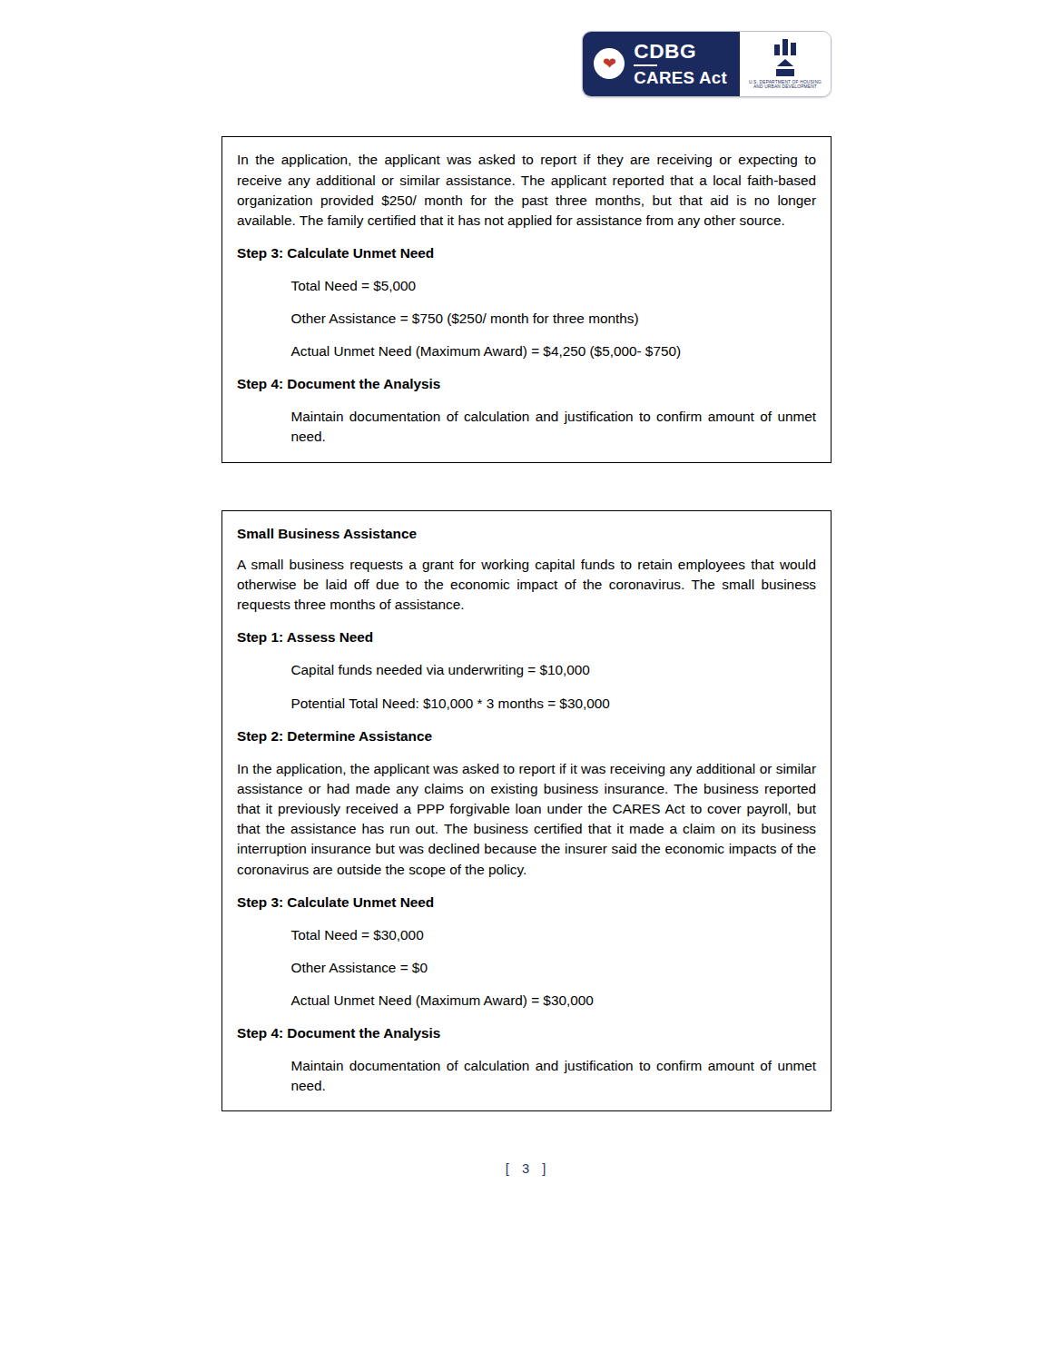❤
CDBG
CARES Act
U.S. Department of Housing
and Urban Development
In the application, the applicant was asked to report if they are receiving or expecting to receive any additional or similar assistance. The applicant reported that a local faith-based organization provided $250/ month for the past three months, but that aid is no longer available. The family certified that it has not applied for assistance from any other source.
Step 3: Calculate Unmet Need
Total Need = $5,000
Other Assistance = $750 ($250/ month for three months)
Actual Unmet Need (Maximum Award) = $4,250 ($5,000- $750)
Step 4: Document the Analysis
Maintain documentation of calculation and justification to confirm amount of unmet need.
Small Business Assistance
A small business requests a grant for working capital funds to retain employees that would otherwise be laid off due to the economic impact of the coronavirus. The small business requests three months of assistance.
Step 1: Assess Need
Capital funds needed via underwriting = $10,000
Potential Total Need: $10,000 * 3 months = $30,000
Step 2: Determine Assistance
In the application, the applicant was asked to report if it was receiving any additional or similar assistance or had made any claims on existing business insurance. The business reported that it previously received a PPP forgivable loan under the CARES Act to cover payroll, but that the assistance has run out. The business certified that it made a claim on its business interruption insurance but was declined because the insurer said the economic impacts of the coronavirus are outside the scope of the policy.
Step 3: Calculate Unmet Need
Total Need = $30,000
Other Assistance = $0
Actual Unmet Need (Maximum Award) = $30,000
Step 4: Document the Analysis
Maintain documentation of calculation and justification to confirm amount of unmet need.
[ 3 ]